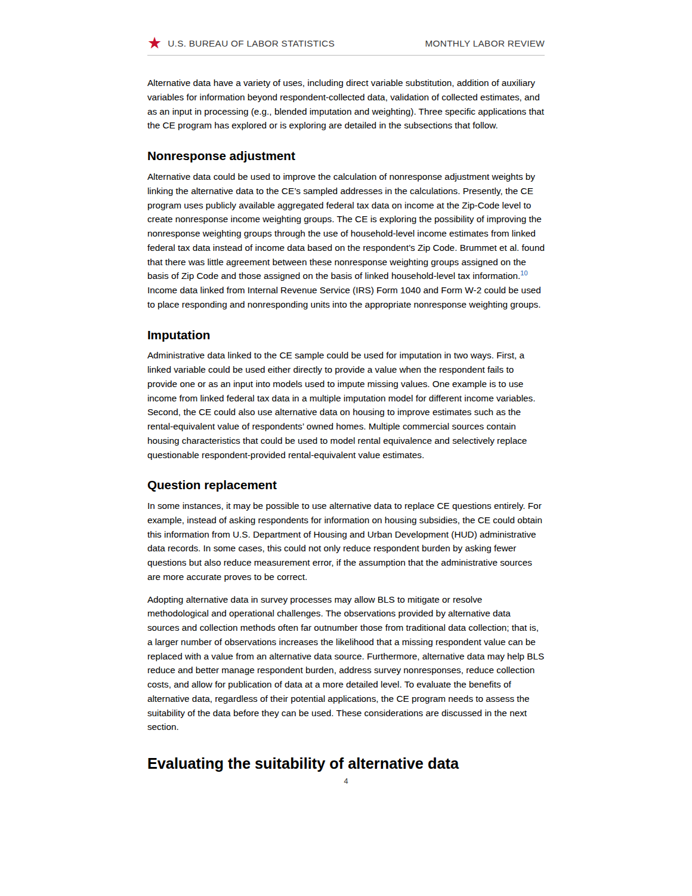★U.S. BUREAU OF LABOR STATISTICS
MONTHLY LABOR REVIEW
Alternative data have a variety of uses, including direct variable substitution, addition of auxiliary variables for information beyond respondent-collected data, validation of collected estimates, and as an input in processing (e.g., blended imputation and weighting). Three specific applications that the CE program has explored or is exploring are detailed in the subsections that follow.
Nonresponse adjustment
Alternative data could be used to improve the calculation of nonresponse adjustment weights by linking the alternative data to the CE’s sampled addresses in the calculations. Presently, the CE program uses publicly available aggregated federal tax data on income at the Zip-Code level to create nonresponse income weighting groups. The CE is exploring the possibility of improving the nonresponse weighting groups through the use of household-level income estimates from linked federal tax data instead of income data based on the respondent’s Zip Code. Brummet et al. found that there was little agreement between these nonresponse weighting groups assigned on the basis of Zip Code and those assigned on the basis of linked household-level tax information.10 Income data linked from Internal Revenue Service (IRS) Form 1040 and Form W-2 could be used to place responding and nonresponding units into the appropriate nonresponse weighting groups.
Imputation
Administrative data linked to the CE sample could be used for imputation in two ways. First, a linked variable could be used either directly to provide a value when the respondent fails to provide one or as an input into models used to impute missing values. One example is to use income from linked federal tax data in a multiple imputation model for different income variables. Second, the CE could also use alternative data on housing to improve estimates such as the rental-equivalent value of respondents’ owned homes. Multiple commercial sources contain housing characteristics that could be used to model rental equivalence and selectively replace questionable respondent-provided rental-equivalent value estimates.
Question replacement
In some instances, it may be possible to use alternative data to replace CE questions entirely. For example, instead of asking respondents for information on housing subsidies, the CE could obtain this information from U.S. Department of Housing and Urban Development (HUD) administrative data records. In some cases, this could not only reduce respondent burden by asking fewer questions but also reduce measurement error, if the assumption that the administrative sources are more accurate proves to be correct.
Adopting alternative data in survey processes may allow BLS to mitigate or resolve methodological and operational challenges. The observations provided by alternative data sources and collection methods often far outnumber those from traditional data collection; that is, a larger number of observations increases the likelihood that a missing respondent value can be replaced with a value from an alternative data source. Furthermore, alternative data may help BLS reduce and better manage respondent burden, address survey nonresponses, reduce collection costs, and allow for publication of data at a more detailed level. To evaluate the benefits of alternative data, regardless of their potential applications, the CE program needs to assess the suitability of the data before they can be used. These considerations are discussed in the next section.
Evaluating the suitability of alternative data
4